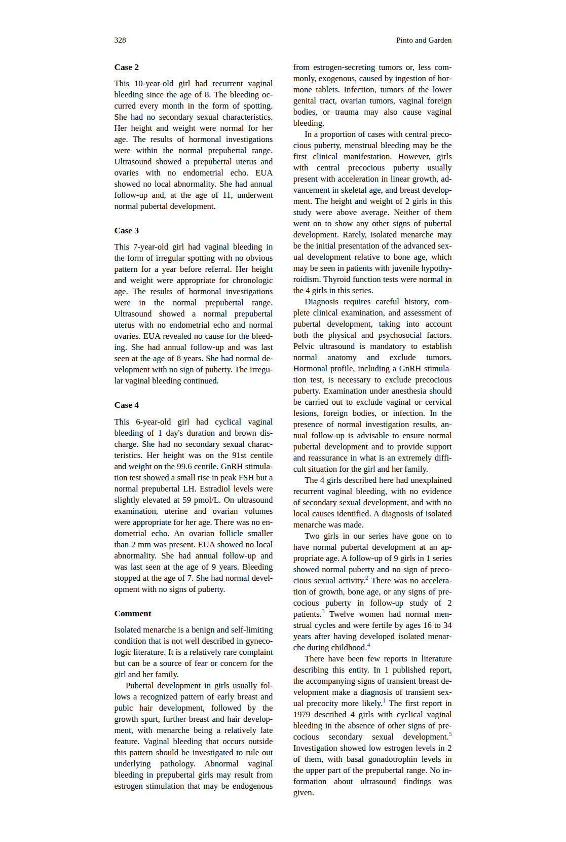328 Pinto and Garden
Case 2
This 10-year-old girl had recurrent vaginal bleeding since the age of 8. The bleeding occurred every month in the form of spotting. She had no secondary sexual characteristics. Her height and weight were normal for her age. The results of hormonal investigations were within the normal prepubertal range. Ultrasound showed a prepubertal uterus and ovaries with no endometrial echo. EUA showed no local abnormality. She had annual follow-up and, at the age of 11, underwent normal pubertal development.
Case 3
This 7-year-old girl had vaginal bleeding in the form of irregular spotting with no obvious pattern for a year before referral. Her height and weight were appropriate for chronologic age. The results of hormonal investigations were in the normal prepubertal range. Ultrasound showed a normal prepubertal uterus with no endometrial echo and normal ovaries. EUA revealed no cause for the bleeding. She had annual follow-up and was last seen at the age of 8 years. She had normal development with no sign of puberty. The irregular vaginal bleeding continued.
Case 4
This 6-year-old girl had cyclical vaginal bleeding of 1 day's duration and brown discharge. She had no secondary sexual characteristics. Her height was on the 91st centile and weight on the 99.6 centile. GnRH stimulation test showed a small rise in peak FSH but a normal prepubertal LH. Estradiol levels were slightly elevated at 59 pmol/L. On ultrasound examination, uterine and ovarian volumes were appropriate for her age. There was no endometrial echo. An ovarian follicle smaller than 2 mm was present. EUA showed no local abnormality. She had annual follow-up and was last seen at the age of 9 years. Bleeding stopped at the age of 7. She had normal development with no signs of puberty.
Comment
Isolated menarche is a benign and self-limiting condition that is not well described in gynecologic literature. It is a relatively rare complaint but can be a source of fear or concern for the girl and her family.
Pubertal development in girls usually follows a recognized pattern of early breast and pubic hair development, followed by the growth spurt, further breast and hair development, with menarche being a relatively late feature. Vaginal bleeding that occurs outside this pattern should be investigated to rule out underlying pathology. Abnormal vaginal bleeding in prepubertal girls may result from estrogen stimulation that may be endogenous from estrogen-secreting tumors or, less commonly, exogenous, caused by ingestion of hormone tablets. Infection, tumors of the lower genital tract, ovarian tumors, vaginal foreign bodies, or trauma may also cause vaginal bleeding.
In a proportion of cases with central precocious puberty, menstrual bleeding may be the first clinical manifestation. However, girls with central precocious puberty usually present with acceleration in linear growth, advancement in skeletal age, and breast development. The height and weight of 2 girls in this study were above average. Neither of them went on to show any other signs of pubertal development. Rarely, isolated menarche may be the initial presentation of the advanced sexual development relative to bone age, which may be seen in patients with juvenile hypothyroidism. Thyroid function tests were normal in the 4 girls in this series.
Diagnosis requires careful history, complete clinical examination, and assessment of pubertal development, taking into account both the physical and psychosocial factors. Pelvic ultrasound is mandatory to establish normal anatomy and exclude tumors. Hormonal profile, including a GnRH stimulation test, is necessary to exclude precocious puberty. Examination under anesthesia should be carried out to exclude vaginal or cervical lesions, foreign bodies, or infection. In the presence of normal investigation results, annual follow-up is advisable to ensure normal pubertal development and to provide support and reassurance in what is an extremely difficult situation for the girl and her family.
The 4 girls described here had unexplained recurrent vaginal bleeding, with no evidence of secondary sexual development, and with no local causes identified. A diagnosis of isolated menarche was made.
Two girls in our series have gone on to have normal pubertal development at an appropriate age. A follow-up of 9 girls in 1 series showed normal puberty and no sign of precocious sexual activity.2 There was no acceleration of growth, bone age, or any signs of precocious puberty in follow-up study of 2 patients.3 Twelve women had normal menstrual cycles and were fertile by ages 16 to 34 years after having developed isolated menarche during childhood.4
There have been few reports in literature describing this entity. In 1 published report, the accompanying signs of transient breast development make a diagnosis of transient sexual precocity more likely.1 The first report in 1979 described 4 girls with cyclical vaginal bleeding in the absence of other signs of precocious secondary sexual development.5 Investigation showed low estrogen levels in 2 of them, with basal gonadotrophin levels in the upper part of the prepubertal range. No information about ultrasound findings was given.